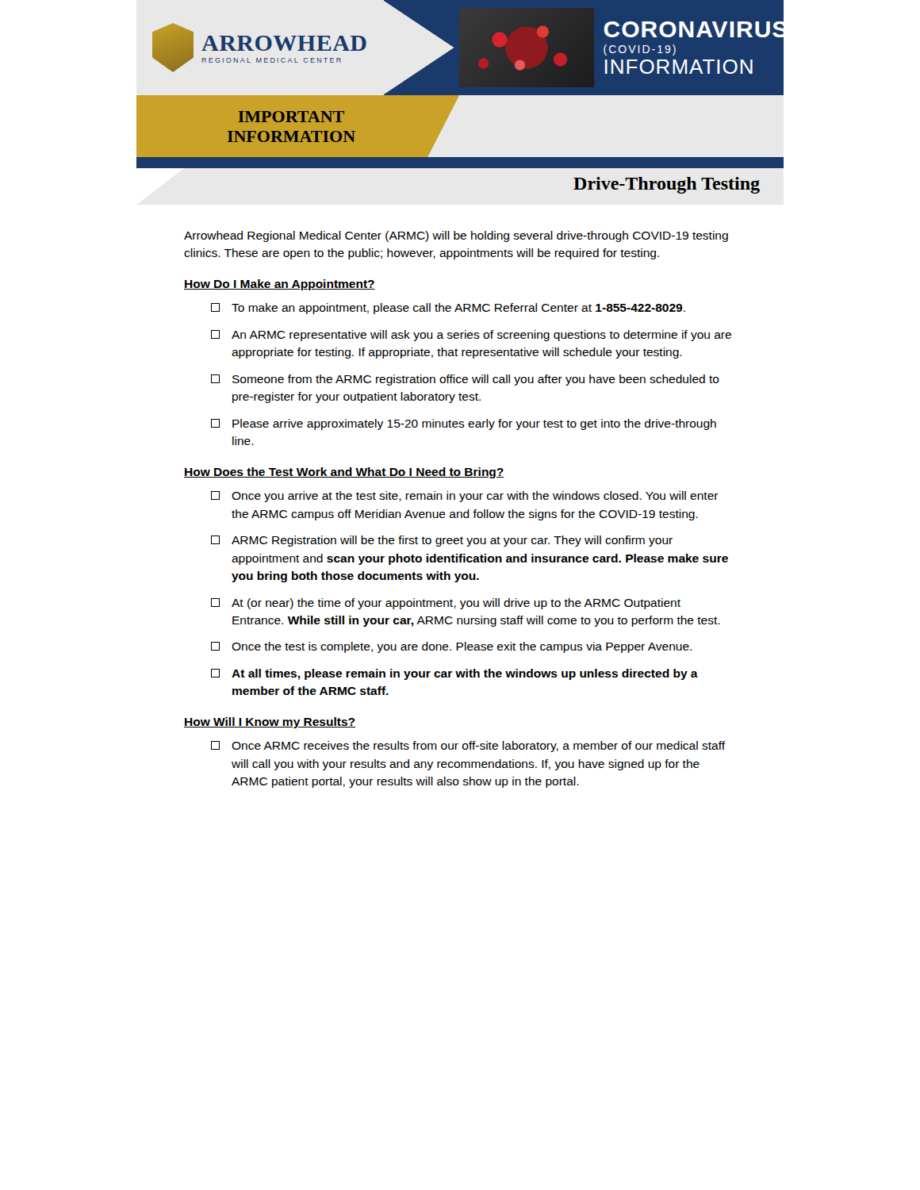ARROWHEAD REGIONAL MEDICAL CENTER
CORONAVIRUS (COVID-19) INFORMATION
IMPORTANT
INFORMATION
Drive-Through Testing
Arrowhead Regional Medical Center (ARMC) will be holding several drive-through COVID-19 testing clinics. These are open to the public; however, appointments will be required for testing.
How Do I Make an Appointment?
To make an appointment, please call the ARMC Referral Center at 1-855-422-8029.
An ARMC representative will ask you a series of screening questions to determine if you are appropriate for testing. If appropriate, that representative will schedule your testing.
Someone from the ARMC registration office will call you after you have been scheduled to pre-register for your outpatient laboratory test.
Please arrive approximately 15-20 minutes early for your test to get into the drive-through line.
How Does the Test Work and What Do I Need to Bring?
Once you arrive at the test site, remain in your car with the windows closed. You will enter the ARMC campus off Meridian Avenue and follow the signs for the COVID-19 testing.
ARMC Registration will be the first to greet you at your car. They will confirm your appointment and scan your photo identification and insurance card. Please make sure you bring both those documents with you.
At (or near) the time of your appointment, you will drive up to the ARMC Outpatient Entrance. While still in your car, ARMC nursing staff will come to you to perform the test.
Once the test is complete, you are done. Please exit the campus via Pepper Avenue.
At all times, please remain in your car with the windows up unless directed by a member of the ARMC staff.
How Will I Know my Results?
Once ARMC receives the results from our off-site laboratory, a member of our medical staff will call you with your results and any recommendations. If, you have signed up for the ARMC patient portal, your results will also show up in the portal.